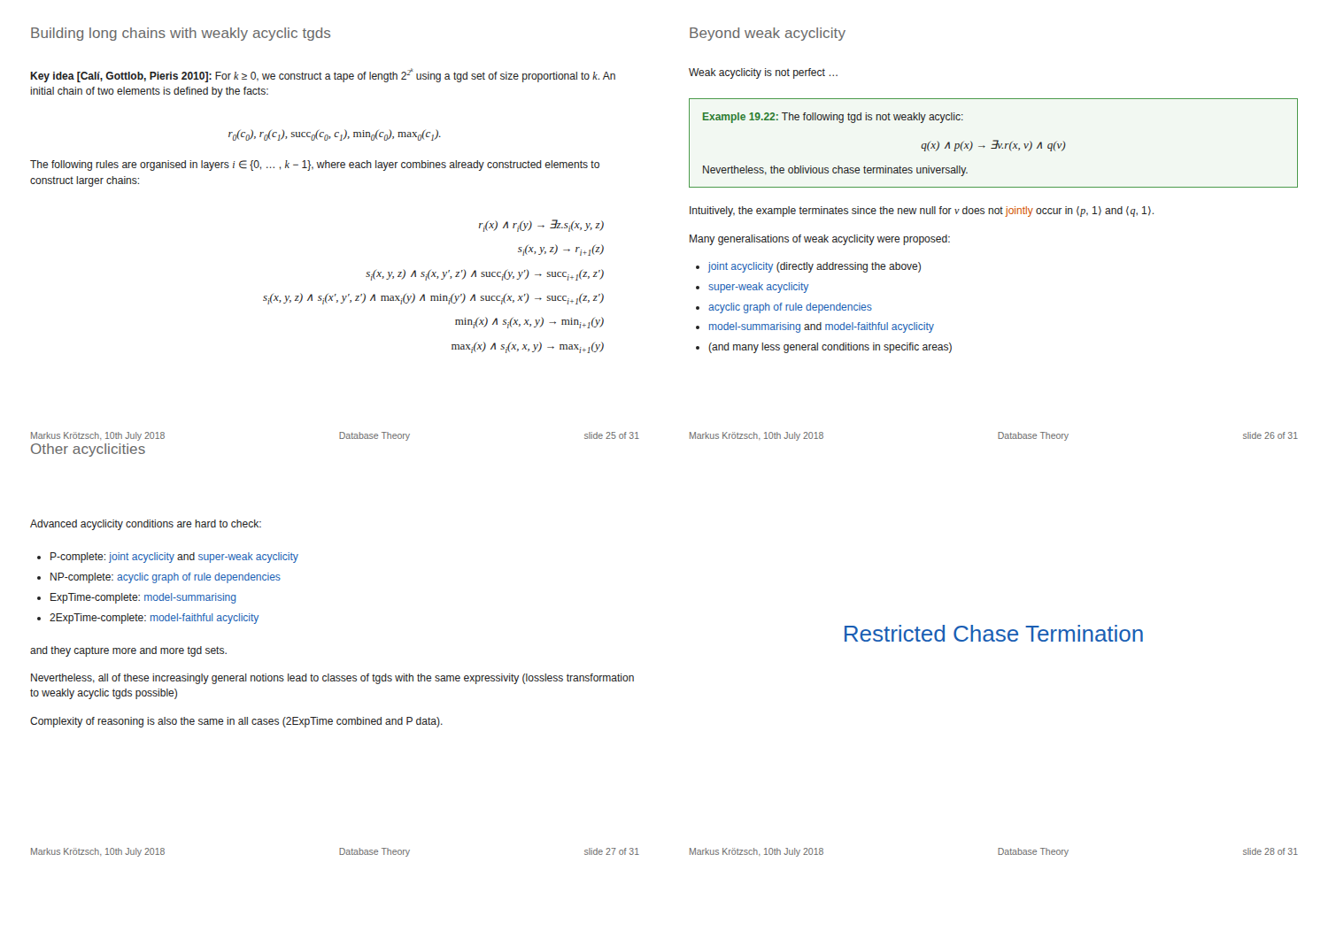Building long chains with weakly acyclic tgds
Key idea [Calí, Gottlob, Pieris 2010]: For k ≥ 0, we construct a tape of length 22k using a tgd set of size proportional to k. An initial chain of two elements is defined by the facts:
r0(c0), r0(c1), succ0(c0, c1), min0(c0), max0(c1).
The following rules are organised in layers i ∈ {0, … , k − 1}, where each layer combines already constructed elements to construct larger chains:
ri(x) ∧ ri(y) → ∃z.si(x, y, z)
si(x, y, z) → ri+1(z)
si(x, y, z) ∧ si(x, y′, z′) ∧ succi(y, y′) → succi+1(z, z′)
si(x, y, z) ∧ si(x′, y′, z′) ∧ maxi(y) ∧ mini(y′) ∧ succi(x, x′) → succi+1(z, z′)
mini(x) ∧ si(x, x, y) → mini+1(y)
maxi(x) ∧ si(x, x, y) → maxi+1(y)
Markus Krötzsch, 10th July 2018 Database Theory slide 25 of 31
Beyond weak acyclicity
Weak acyclicity is not perfect …
Example 19.22: The following tgd is not weakly acyclic:
q(x) ∧ p(x) → ∃v.r(x, v) ∧ q(v)
Nevertheless, the oblivious chase terminates universally.
Intuitively, the example terminates since the new null for v does not jointly occur in ⟨p, 1⟩ and ⟨q, 1⟩.
Many generalisations of weak acyclicity were proposed:
joint acyclicity (directly addressing the above)
super-weak acyclicity
acyclic graph of rule dependencies
model-summarising and model-faithful acyclicity
(and many less general conditions in specific areas)
Markus Krötzsch, 10th July 2018 Database Theory slide 26 of 31
Other acyclicities
Advanced acyclicity conditions are hard to check:
P-complete: joint acyclicity and super-weak acyclicity
NP-complete: acyclic graph of rule dependencies
ExpTime-complete: model-summarising
2ExpTime-complete: model-faithful acyclicity
and they capture more and more tgd sets.
Nevertheless, all of these increasingly general notions lead to classes of tgds with the same expressivity (lossless transformation to weakly acyclic tgds possible)
Complexity of reasoning is also the same in all cases (2ExpTime combined and P data).
Markus Krötzsch, 10th July 2018 Database Theory slide 27 of 31
Restricted Chase Termination
Markus Krötzsch, 10th July 2018 Database Theory slide 28 of 31